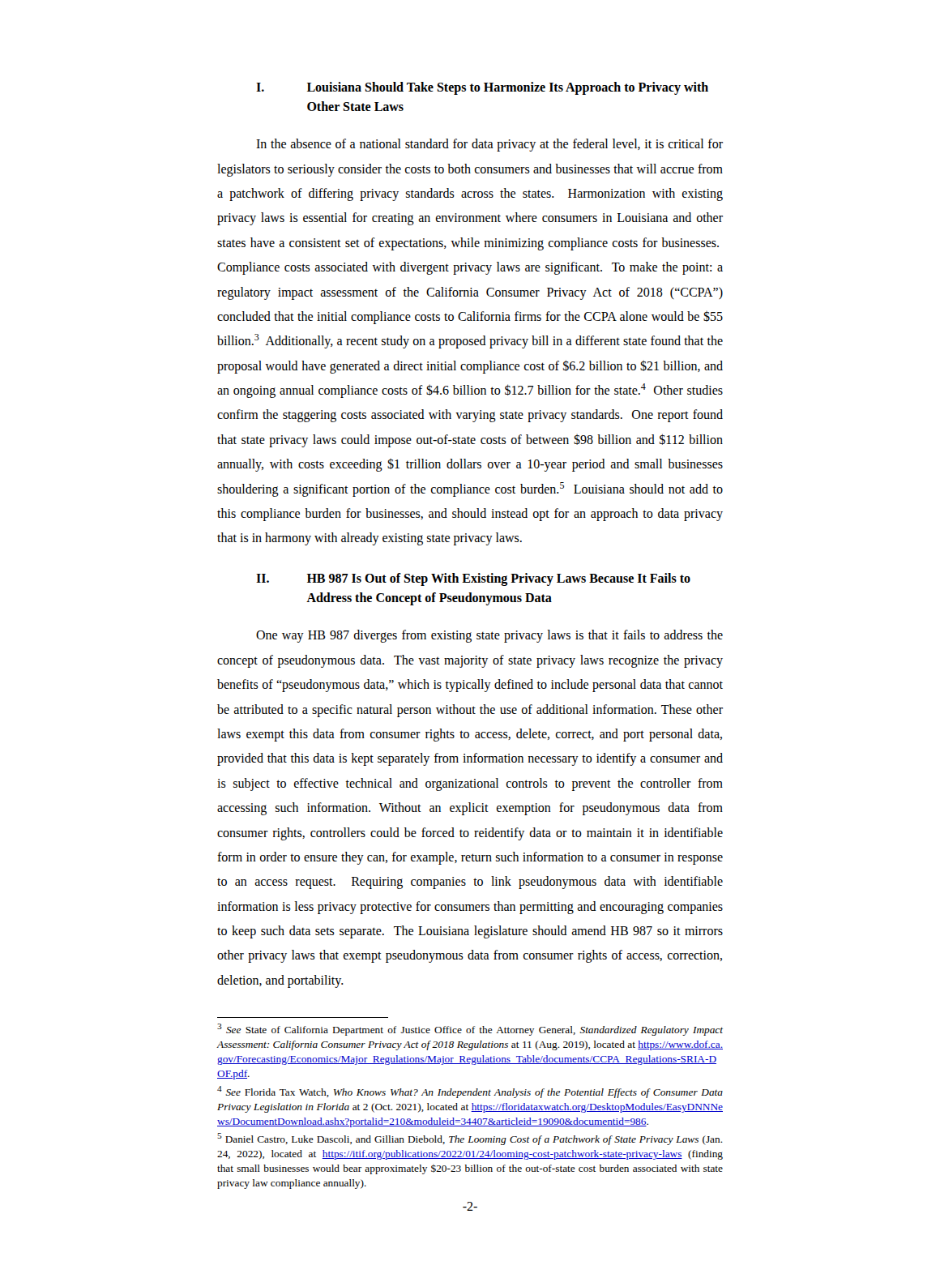I. Louisiana Should Take Steps to Harmonize Its Approach to Privacy with Other State Laws
In the absence of a national standard for data privacy at the federal level, it is critical for legislators to seriously consider the costs to both consumers and businesses that will accrue from a patchwork of differing privacy standards across the states. Harmonization with existing privacy laws is essential for creating an environment where consumers in Louisiana and other states have a consistent set of expectations, while minimizing compliance costs for businesses. Compliance costs associated with divergent privacy laws are significant. To make the point: a regulatory impact assessment of the California Consumer Privacy Act of 2018 (“CCPA”) concluded that the initial compliance costs to California firms for the CCPA alone would be $55 billion.3 Additionally, a recent study on a proposed privacy bill in a different state found that the proposal would have generated a direct initial compliance cost of $6.2 billion to $21 billion, and an ongoing annual compliance costs of $4.6 billion to $12.7 billion for the state.4 Other studies confirm the staggering costs associated with varying state privacy standards. One report found that state privacy laws could impose out-of-state costs of between $98 billion and $112 billion annually, with costs exceeding $1 trillion dollars over a 10-year period and small businesses shouldering a significant portion of the compliance cost burden.5 Louisiana should not add to this compliance burden for businesses, and should instead opt for an approach to data privacy that is in harmony with already existing state privacy laws.
II. HB 987 Is Out of Step With Existing Privacy Laws Because It Fails to Address the Concept of Pseudonymous Data
One way HB 987 diverges from existing state privacy laws is that it fails to address the concept of pseudonymous data. The vast majority of state privacy laws recognize the privacy benefits of “pseudonymous data,” which is typically defined to include personal data that cannot be attributed to a specific natural person without the use of additional information. These other laws exempt this data from consumer rights to access, delete, correct, and port personal data, provided that this data is kept separately from information necessary to identify a consumer and is subject to effective technical and organizational controls to prevent the controller from accessing such information. Without an explicit exemption for pseudonymous data from consumer rights, controllers could be forced to reidentify data or to maintain it in identifiable form in order to ensure they can, for example, return such information to a consumer in response to an access request. Requiring companies to link pseudonymous data with identifiable information is less privacy protective for consumers than permitting and encouraging companies to keep such data sets separate. The Louisiana legislature should amend HB 987 so it mirrors other privacy laws that exempt pseudonymous data from consumer rights of access, correction, deletion, and portability.
3 See State of California Department of Justice Office of the Attorney General, Standardized Regulatory Impact Assessment: California Consumer Privacy Act of 2018 Regulations at 11 (Aug. 2019), located at https://www.dof.ca.gov/Forecasting/Economics/Major_Regulations/Major_Regulations_Table/documents/CCPA_Regulations-SRIA-DOF.pdf.
4 See Florida Tax Watch, Who Knows What? An Independent Analysis of the Potential Effects of Consumer Data Privacy Legislation in Florida at 2 (Oct. 2021), located at https://floridataxwatch.org/DesktopModules/EasyDNNNews/DocumentDownload.ashx?portalid=210&moduleid=34407&articleid=19090&documentid=986.
5 Daniel Castro, Luke Dascoli, and Gillian Diebold, The Looming Cost of a Patchwork of State Privacy Laws (Jan. 24, 2022), located at https://itif.org/publications/2022/01/24/looming-cost-patchwork-state-privacy-laws (finding that small businesses would bear approximately $20-23 billion of the out-of-state cost burden associated with state privacy law compliance annually).
-2-